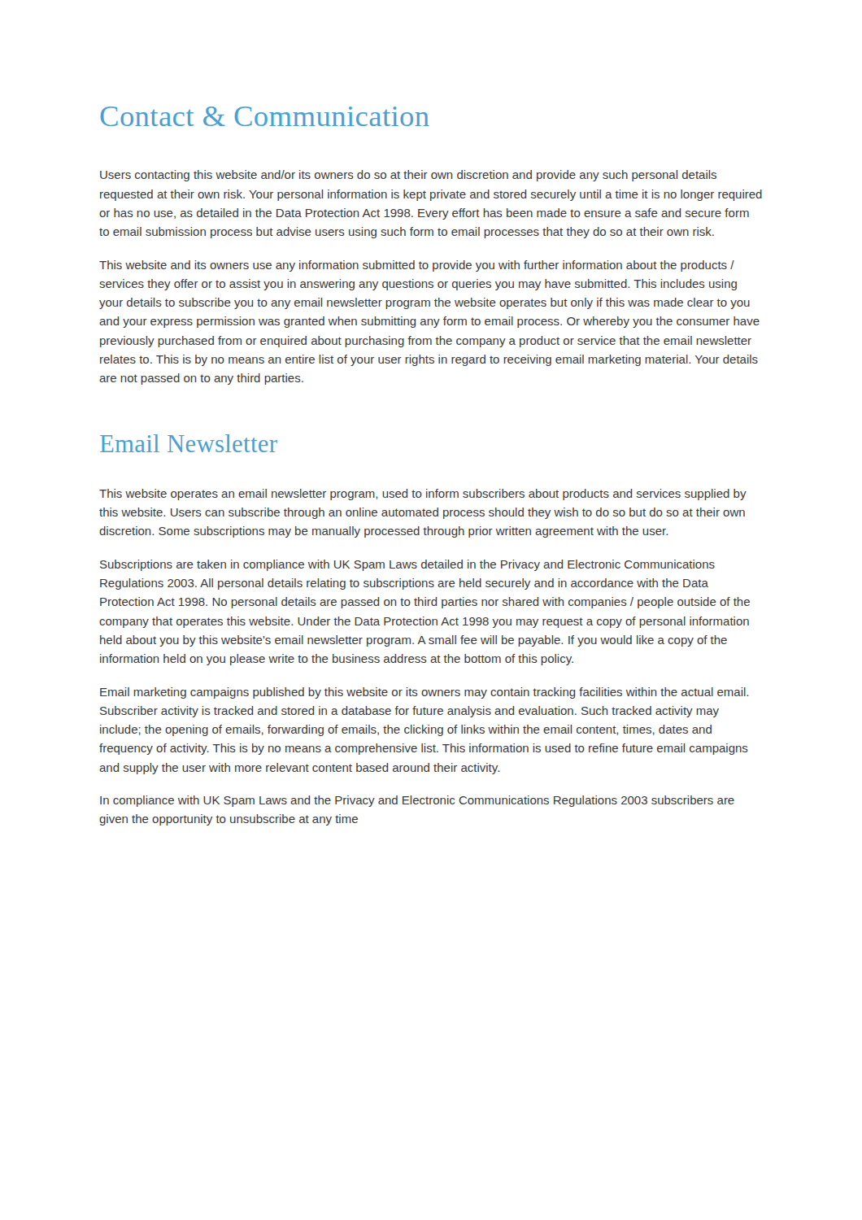Contact & Communication
Users contacting this website and/or its owners do so at their own discretion and provide any such personal details requested at their own risk. Your personal information is kept private and stored securely until a time it is no longer required or has no use, as detailed in the Data Protection Act 1998. Every effort has been made to ensure a safe and secure form to email submission process but advise users using such form to email processes that they do so at their own risk.
This website and its owners use any information submitted to provide you with further information about the products / services they offer or to assist you in answering any questions or queries you may have submitted. This includes using your details to subscribe you to any email newsletter program the website operates but only if this was made clear to you and your express permission was granted when submitting any form to email process. Or whereby you the consumer have previously purchased from or enquired about purchasing from the company a product or service that the email newsletter relates to. This is by no means an entire list of your user rights in regard to receiving email marketing material. Your details are not passed on to any third parties.
Email Newsletter
This website operates an email newsletter program, used to inform subscribers about products and services supplied by this website. Users can subscribe through an online automated process should they wish to do so but do so at their own discretion. Some subscriptions may be manually processed through prior written agreement with the user.
Subscriptions are taken in compliance with UK Spam Laws detailed in the Privacy and Electronic Communications Regulations 2003. All personal details relating to subscriptions are held securely and in accordance with the Data Protection Act 1998. No personal details are passed on to third parties nor shared with companies / people outside of the company that operates this website. Under the Data Protection Act 1998 you may request a copy of personal information held about you by this website's email newsletter program. A small fee will be payable. If you would like a copy of the information held on you please write to the business address at the bottom of this policy.
Email marketing campaigns published by this website or its owners may contain tracking facilities within the actual email. Subscriber activity is tracked and stored in a database for future analysis and evaluation. Such tracked activity may include; the opening of emails, forwarding of emails, the clicking of links within the email content, times, dates and frequency of activity. This is by no means a comprehensive list. This information is used to refine future email campaigns and supply the user with more relevant content based around their activity.
In compliance with UK Spam Laws and the Privacy and Electronic Communications Regulations 2003 subscribers are given the opportunity to unsubscribe at any time